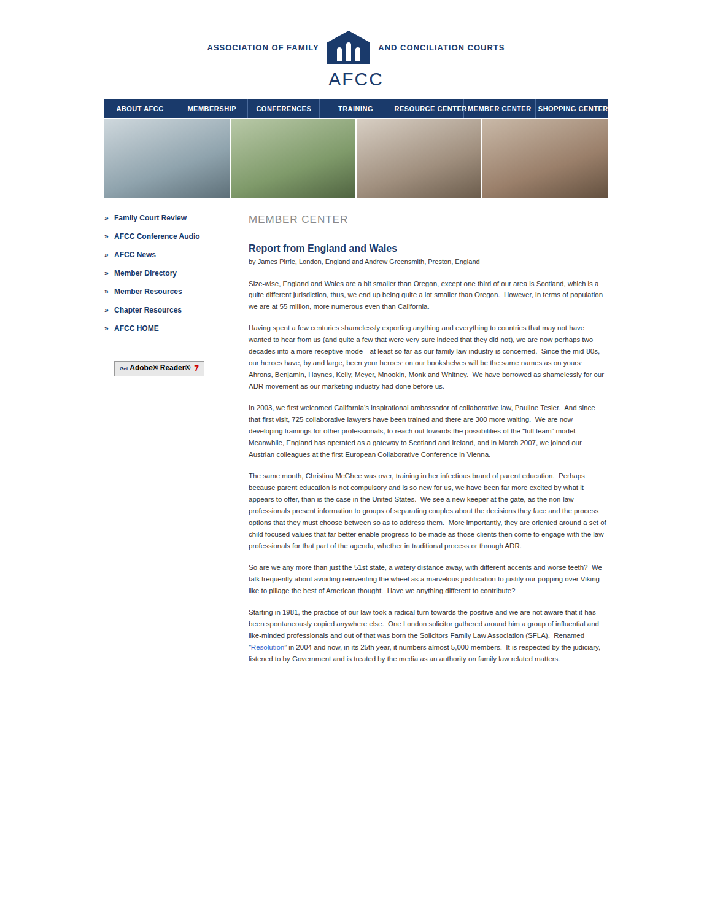ASSOCIATION OF FAMILY AND CONCILIATION COURTS
AFCC
ABOUT AFCC MEMBERSHIP CONFERENCES TRAINING RESOURCE CENTER MEMBER CENTER SHOPPING CENTER
Family Court Review
AFCC Conference Audio
AFCC News
Member Directory
Member Resources
Chapter Resources
AFCC HOME
7 Get Adobe® Reader®
MEMBER CENTER
Report from England and Wales
by James Pirrie, London, England and Andrew Greensmith, Preston, England
Size-wise, England and Wales are a bit smaller than Oregon, except one third of our area is Scotland, which is a quite different jurisdiction, thus, we end up being quite a lot smaller than Oregon. However, in terms of population we are at 55 million, more numerous even than California.
Having spent a few centuries shamelessly exporting anything and everything to countries that may not have wanted to hear from us (and quite a few that were very sure indeed that they did not), we are now perhaps two decades into a more receptive mode—at least so far as our family law industry is concerned. Since the mid-80s, our heroes have, by and large, been your heroes: on our bookshelves will be the same names as on yours: Ahrons, Benjamin, Haynes, Kelly, Meyer, Mnookin, Monk and Whitney. We have borrowed as shamelessly for our ADR movement as our marketing industry had done before us.
In 2003, we first welcomed California’s inspirational ambassador of collaborative law, Pauline Tesler. And since that first visit, 725 collaborative lawyers have been trained and there are 300 more waiting. We are now developing trainings for other professionals, to reach out towards the possibilities of the “full team” model. Meanwhile, England has operated as a gateway to Scotland and Ireland, and in March 2007, we joined our Austrian colleagues at the first European Collaborative Conference in Vienna.
The same month, Christina McGhee was over, training in her infectious brand of parent education. Perhaps because parent education is not compulsory and is so new for us, we have been far more excited by what it appears to offer, than is the case in the United States. We see a new keeper at the gate, as the non-law professionals present information to groups of separating couples about the decisions they face and the process options that they must choose between so as to address them. More importantly, they are oriented around a set of child focused values that far better enable progress to be made as those clients then come to engage with the law professionals for that part of the agenda, whether in traditional process or through ADR.
So are we any more than just the 51st state, a watery distance away, with different accents and worse teeth? We talk frequently about avoiding reinventing the wheel as a marvelous justification to justify our popping over Viking-like to pillage the best of American thought. Have we anything different to contribute?
Starting in 1981, the practice of our law took a radical turn towards the positive and we are not aware that it has been spontaneously copied anywhere else. One London solicitor gathered around him a group of influential and like-minded professionals and out of that was born the Solicitors Family Law Association (SFLA). Renamed “Resolution” in 2004 and now, in its 25th year, it numbers almost 5,000 members. It is respected by the judiciary, listened to by Government and is treated by the media as an authority on family law related matters.